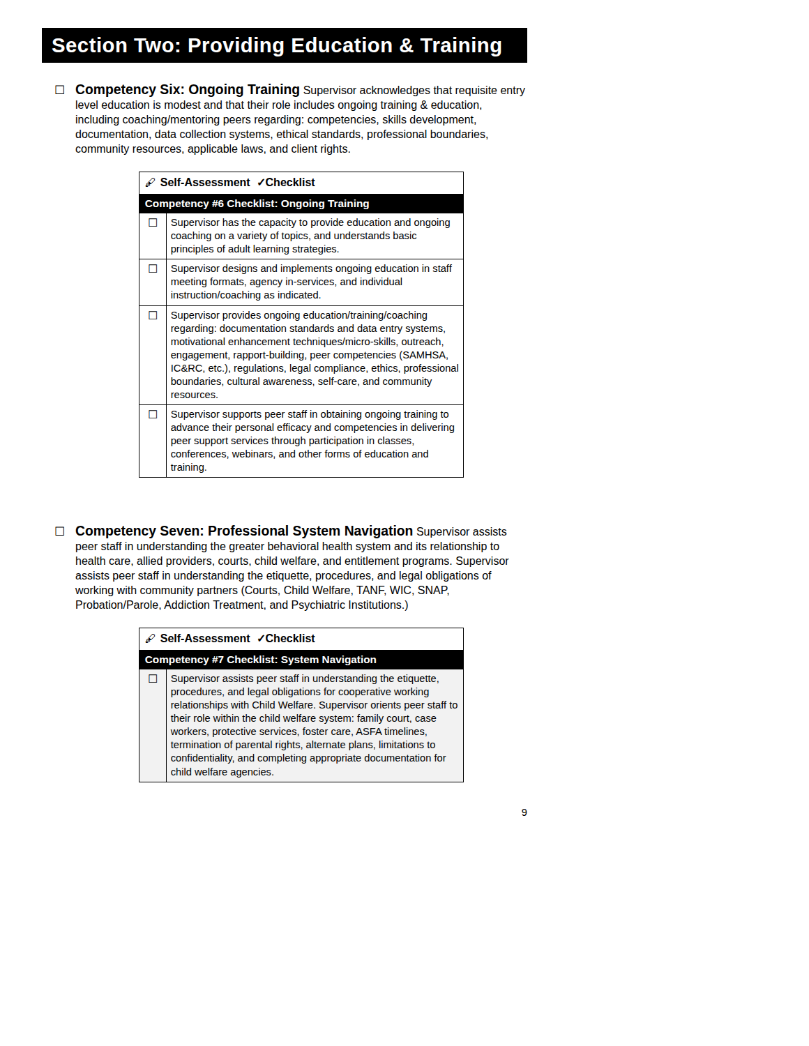Section Two: Providing Education & Training
☐ Competency Six: Ongoing Training Supervisor acknowledges that requisite entry level education is modest and that their role includes ongoing training & education, including coaching/mentoring peers regarding: competencies, skills development, documentation, data collection systems, ethical standards, professional boundaries, community resources, applicable laws, and client rights.
| 🖋 Self-Assessment ✓Checklist |
| Competency #6 Checklist: Ongoing Training |
| ☐ | Supervisor has the capacity to provide education and ongoing coaching on a variety of topics, and understands basic principles of adult learning strategies. |
| ☐ | Supervisor designs and implements ongoing education in staff meeting formats, agency in-services, and individual instruction/coaching as indicated. |
| ☐ | Supervisor provides ongoing education/training/coaching regarding: documentation standards and data entry systems, motivational enhancement techniques/micro-skills, outreach, engagement, rapport-building, peer competencies (SAMHSA, IC&RC, etc.), regulations, legal compliance, ethics, professional boundaries, cultural awareness, self-care, and community resources. |
| ☐ | Supervisor supports peer staff in obtaining ongoing training to advance their personal efficacy and competencies in delivering peer support services through participation in classes, conferences, webinars, and other forms of education and training. |
☐ Competency Seven: Professional System Navigation Supervisor assists peer staff in understanding the greater behavioral health system and its relationship to health care, allied providers, courts, child welfare, and entitlement programs. Supervisor assists peer staff in understanding the etiquette, procedures, and legal obligations of working with community partners (Courts, Child Welfare, TANF, WIC, SNAP, Probation/Parole, Addiction Treatment, and Psychiatric Institutions.)
| 🖋 Self-Assessment ✓Checklist |
| Competency #7 Checklist: System Navigation |
| ☐ | Supervisor assists peer staff in understanding the etiquette, procedures, and legal obligations for cooperative working relationships with Child Welfare. Supervisor orients peer staff to their role within the child welfare system: family court, case workers, protective services, foster care, ASFA timelines, termination of parental rights, alternate plans, limitations to confidentiality, and completing appropriate documentation for child welfare agencies. |
9